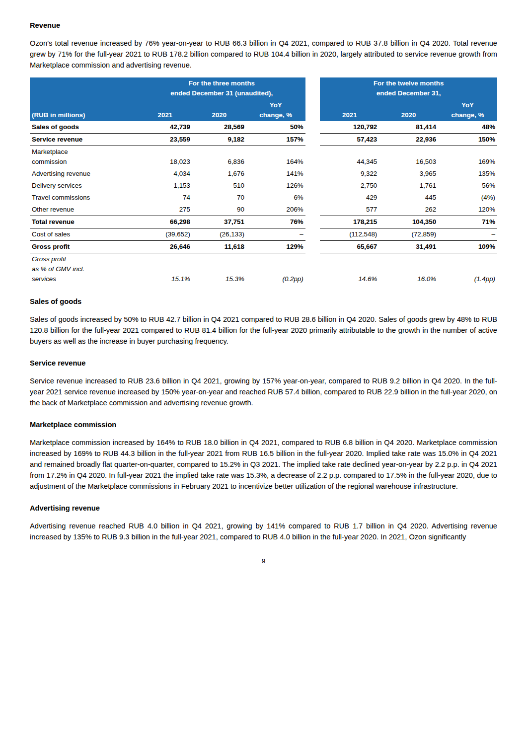Revenue
Ozon’s total revenue increased by 76% year-on-year to RUB 66.3 billion in Q4 2021, compared to RUB 37.8 billion in Q4 2020. Total revenue grew by 71% for the full-year 2021 to RUB 178.2 billion compared to RUB 104.4 billion in 2020, largely attributed to service revenue growth from Marketplace commission and advertising revenue.
| (RUB in millions) | For the three months ended December 31 (unaudited), | | For the twelve months ended December 31, |
| 2021 | 2020 | YoY change, % | | 2021 | 2020 | YoY change, % |
| Sales of goods | 42,739 | 28,569 | 50% | | 120,792 | 81,414 | 48% |
| Service revenue | 23,559 | 9,182 | 157% | | 57,423 | 22,936 | 150% |
| Marketplace commission | 18,023 | 6,836 | 164% | | 44,345 | 16,503 | 169% |
| Advertising revenue | 4,034 | 1,676 | 141% | | 9,322 | 3,965 | 135% |
| Delivery services | 1,153 | 510 | 126% | | 2,750 | 1,761 | 56% |
| Travel commissions | 74 | 70 | 6% | | 429 | 445 | (4%) |
| Other revenue | 275 | 90 | 206% | | 577 | 262 | 120% |
| Total revenue | 66,298 | 37,751 | 76% | | 178,215 | 104,350 | 71% |
| Cost of sales | (39,652) | (26,133) | – | | (112,548) | (72,859) | – |
| Gross profit | 26,646 | 11,618 | 129% | | 65,667 | 31,491 | 109% |
| Gross profit as % of GMV incl. services | 15.1% | 15.3% | (0.2pp) | | 14.6% | 16.0% | (1.4pp) |
Sales of goods
Sales of goods increased by 50% to RUB 42.7 billion in Q4 2021 compared to RUB 28.6 billion in Q4 2020. Sales of goods grew by 48% to RUB 120.8 billion for the full-year 2021 compared to RUB 81.4 billion for the full-year 2020 primarily attributable to the growth in the number of active buyers as well as the increase in buyer purchasing frequency.
Service revenue
Service revenue increased to RUB 23.6 billion in Q4 2021, growing by 157% year-on-year, compared to RUB 9.2 billion in Q4 2020. In the full-year 2021 service revenue increased by 150% year-on-year and reached RUB 57.4 billion, compared to RUB 22.9 billion in the full-year 2020, on the back of Marketplace commission and advertising revenue growth.
Marketplace commission
Marketplace commission increased by 164% to RUB 18.0 billion in Q4 2021, compared to RUB 6.8 billion in Q4 2020. Marketplace commission increased by 169% to RUB 44.3 billion in the full-year 2021 from RUB 16.5 billion in the full-year 2020. Implied take rate was 15.0% in Q4 2021 and remained broadly flat quarter-on-quarter, compared to 15.2% in Q3 2021. The implied take rate declined year-on-year by 2.2 p.p. in Q4 2021 from 17.2% in Q4 2020. In full-year 2021 the implied take rate was 15.3%, a decrease of 2.2 p.p. compared to 17.5% in the full-year 2020, due to adjustment of the Marketplace commissions in February 2021 to incentivize better utilization of the regional warehouse infrastructure.
Advertising revenue
Advertising revenue reached RUB 4.0 billion in Q4 2021, growing by 141% compared to RUB 1.7 billion in Q4 2020. Advertising revenue increased by 135% to RUB 9.3 billion in the full-year 2021, compared to RUB 4.0 billion in the full-year 2020. In 2021, Ozon significantly
9